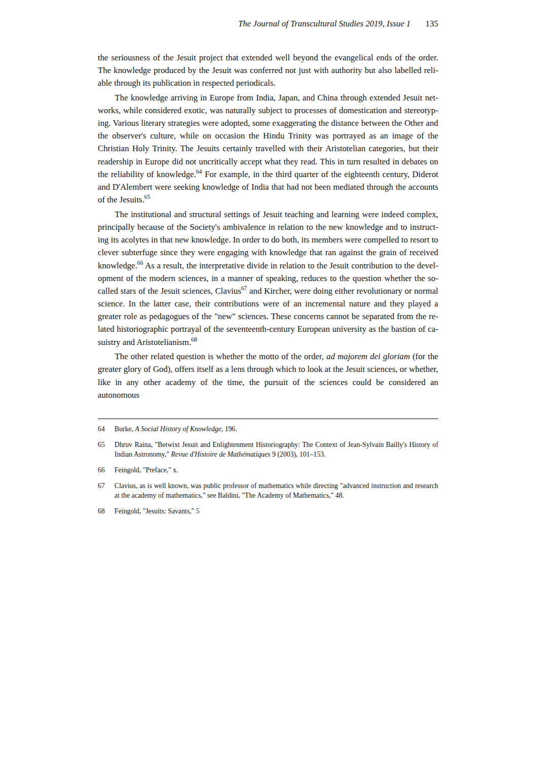The Journal of Transcultural Studies 2019, Issue 1 135
the seriousness of the Jesuit project that extended well beyond the evangelical ends of the order. The knowledge produced by the Jesuit was conferred not just with authority but also labelled reliable through its publication in respected periodicals.
The knowledge arriving in Europe from India, Japan, and China through extended Jesuit networks, while considered exotic, was naturally subject to processes of domestication and stereotyping. Various literary strategies were adopted, some exaggerating the distance between the Other and the observer's culture, while on occasion the Hindu Trinity was portrayed as an image of the Christian Holy Trinity. The Jesuits certainly travelled with their Aristotelian categories, but their readership in Europe did not uncritically accept what they read. This in turn resulted in debates on the reliability of knowledge.64 For example, in the third quarter of the eighteenth century, Diderot and D'Alembert were seeking knowledge of India that had not been mediated through the accounts of the Jesuits.65
The institutional and structural settings of Jesuit teaching and learning were indeed complex, principally because of the Society's ambivalence in relation to the new knowledge and to instructing its acolytes in that new knowledge. In order to do both, its members were compelled to resort to clever subterfuge since they were engaging with knowledge that ran against the grain of received knowledge.66 As a result, the interpretative divide in relation to the Jesuit contribution to the development of the modern sciences, in a manner of speaking, reduces to the question whether the so-called stars of the Jesuit sciences, Clavius67 and Kircher, were doing either revolutionary or normal science. In the latter case, their contributions were of an incremental nature and they played a greater role as pedagogues of the "new" sciences. These concerns cannot be separated from the related historiographic portrayal of the seventeenth-century European university as the bastion of casuistry and Aristotelianism.68
The other related question is whether the motto of the order, ad majorem dei gloriam (for the greater glory of God), offers itself as a lens through which to look at the Jesuit sciences, or whether, like in any other academy of the time, the pursuit of the sciences could be considered an autonomous
64 Burke, A Social History of Knowledge, 196.
65 Dhruv Raina, "Betwixt Jesuit and Enlightenment Historiography: The Context of Jean-Sylvain Bailly's History of Indian Astronomy," Revue d'Histoire de Mathématiques 9 (2003), 101–153.
66 Feingold, "Preface," x.
67 Clavius, as is well known, was public professor of mathematics while directing "advanced instruction and research at the academy of mathematics," see Baldini, "The Academy of Mathematics," 48.
68 Feingold, "Jesuits: Savants," 5